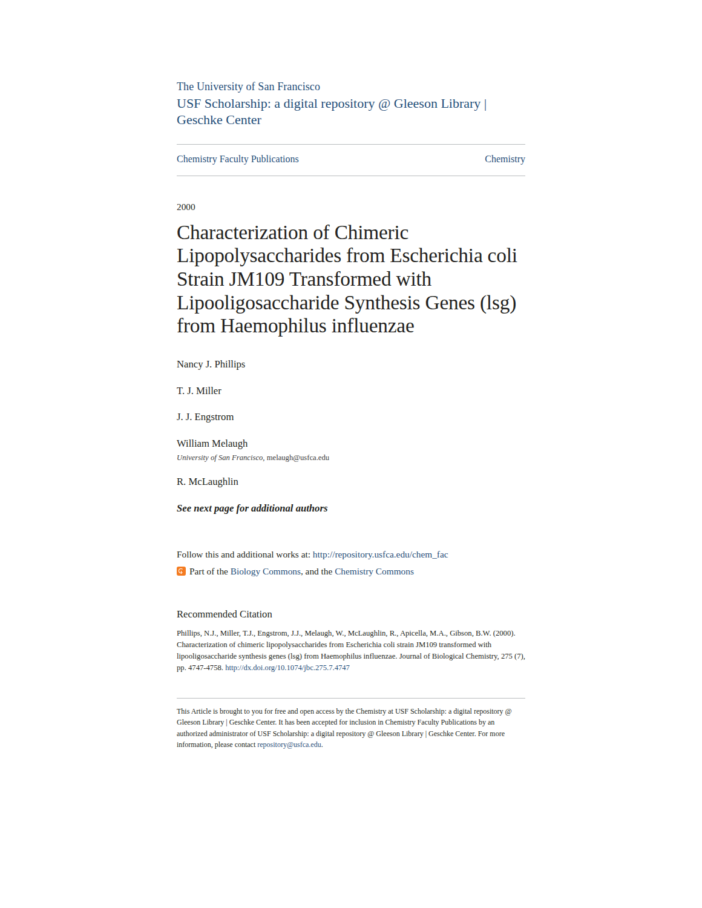The University of San Francisco
USF Scholarship: a digital repository @ Gleeson Library | Geschke Center
Chemistry Faculty Publications
Chemistry
2000
Characterization of Chimeric Lipopolysaccharides from Escherichia coli Strain JM109 Transformed with Lipooligosaccharide Synthesis Genes (lsg) from Haemophilus influenzae
Nancy J. Phillips
T. J. Miller
J. J. Engstrom
William Melaugh University of San Francisco, melaugh@usfca.edu
R. McLaughlin
See next page for additional authors
Follow this and additional works at: http://repository.usfca.edu/chem_fac
Part of the Biology Commons, and the Chemistry Commons
Recommended Citation
Phillips, N.J., Miller, T.J., Engstrom, J.J., Melaugh, W., McLaughlin, R., Apicella, M.A., Gibson, B.W. (2000). Characterization of chimeric lipopolysaccharides from Escherichia coli strain JM109 transformed with lipooligosaccharide synthesis genes (lsg) from Haemophilus influenzae. Journal of Biological Chemistry, 275 (7), pp. 4747-4758. http://dx.doi.org/10.1074/jbc.275.7.4747
This Article is brought to you for free and open access by the Chemistry at USF Scholarship: a digital repository @ Gleeson Library | Geschke Center. It has been accepted for inclusion in Chemistry Faculty Publications by an authorized administrator of USF Scholarship: a digital repository @ Gleeson Library | Geschke Center. For more information, please contact repository@usfca.edu.